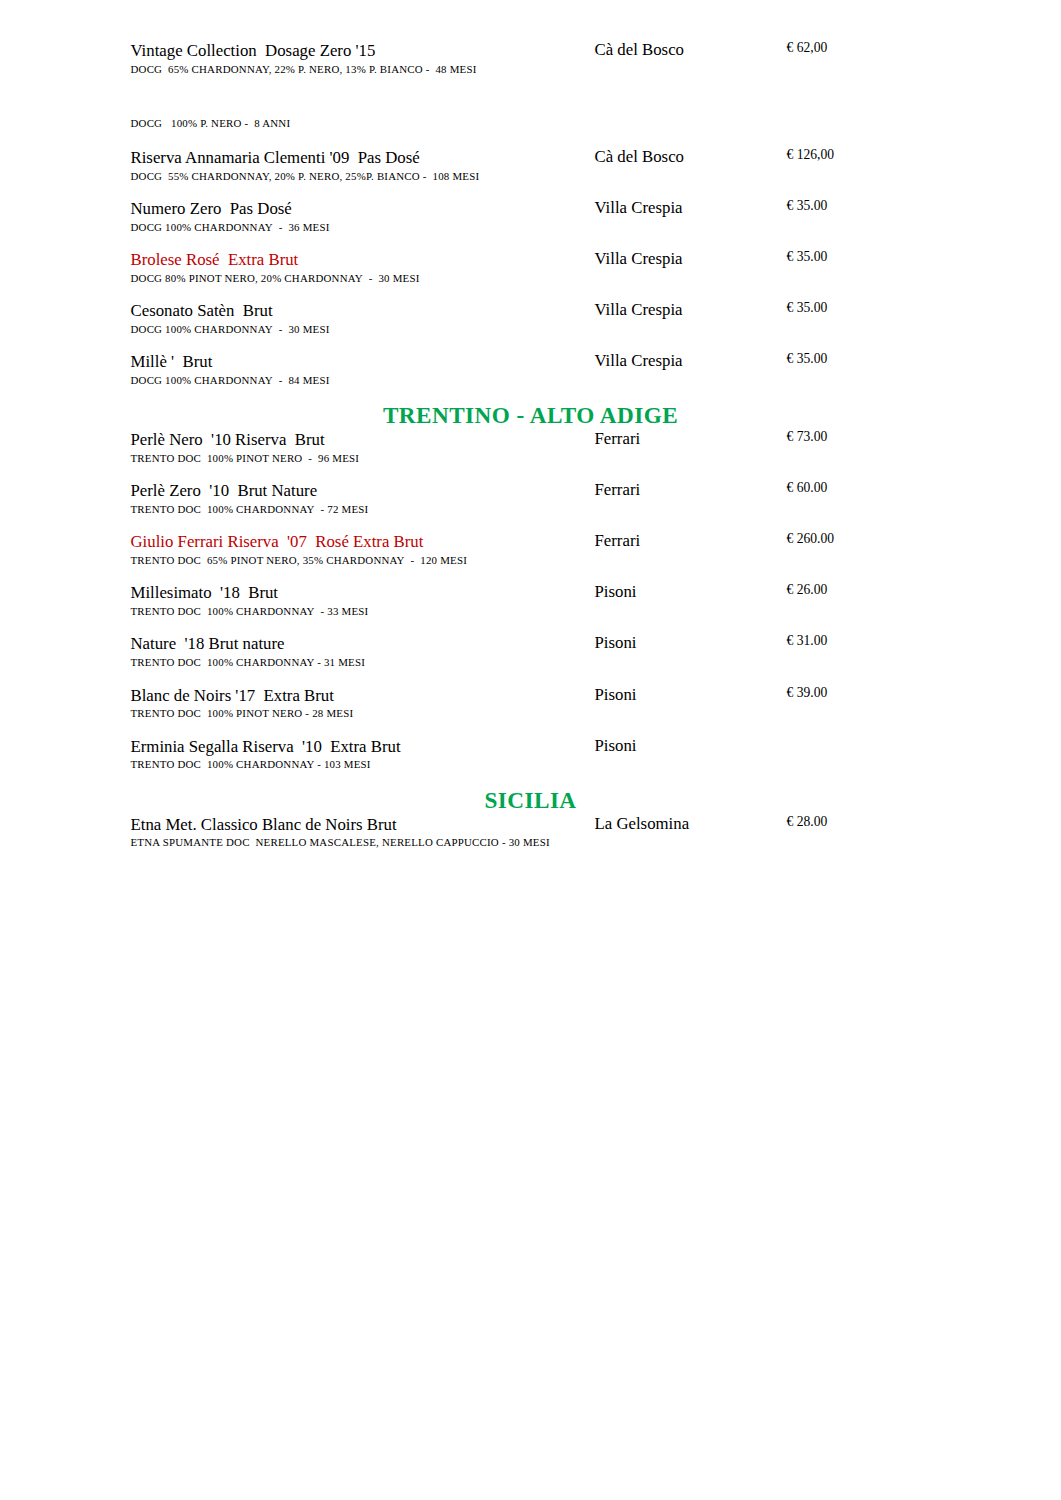| Vintage Collection Dosage Zero '15 | Cà del Bosco | € 62,00 |
| DOCG 65% CHARDONNAY, 22% P. NERO, 13% P. BIANCO - 48 MESI | | |
| DOCG 100% P. NERO - 8 ANNI | | |
| Riserva Annamaria Clementi '09 Pas Dosé | Cà del Bosco | € 126,00 |
| DOCG 55% CHARDONNAY, 20% P. NERO, 25%P. BIANCO - 108 MESI | | |
| Numero Zero Pas Dosé | Villa Crespia | € 35.00 |
| DOCG 100% CHARDONNAY - 36 MESI | | |
| Brolese Rosé Extra Brut | Villa Crespia | € 35.00 |
| DOCG 80% PINOT NERO, 20% CHARDONNAY - 30 MESI | | |
| Cesonato Satèn Brut | Villa Crespia | € 35.00 |
| DOCG 100% CHARDONNAY - 30 MESI | | |
| Millè ' Brut | Villa Crespia | € 35.00 |
| DOCG 100% CHARDONNAY - 84 MESI | | |
| TRENTINO - ALTO ADIGE |
| Perlè Nero '10 Riserva Brut | Ferrari | € 73.00 |
| TRENTO DOC 100% PINOT NERO - 96 MESI | | |
| Perlè Zero '10 Brut Nature | Ferrari | € 60.00 |
| TRENTO DOC 100% CHARDONNAY - 72 MESI | | |
| Giulio Ferrari Riserva '07 Rosé Extra Brut | Ferrari | € 260.00 |
| TRENTO DOC 65% PINOT NERO, 35% CHARDONNAY - 120 MESI | | |
| Millesimato '18 Brut | Pisoni | € 26.00 |
| TRENTO DOC 100% CHARDONNAY - 33 MESI | | |
| Nature '18 Brut nature | Pisoni | € 31.00 |
| TRENTO DOC 100% CHARDONNAY - 31 MESI | | |
| Blanc de Noirs '17 Extra Brut | Pisoni | € 39.00 |
| TRENTO DOC 100% PINOT NERO - 28 MESI | | |
| Erminia Segalla Riserva '10 Extra Brut | Pisoni | |
| TRENTO DOC 100% CHARDONNAY - 103 MESI | | |
| SICILIA |
| Etna Met. Classico Blanc de Noirs Brut | La Gelsomina | € 28.00 |
| ETNA SPUMANTE DOC NERELLO MASCALESE, NERELLO CAPPUCCIO - 30 MESI | | |